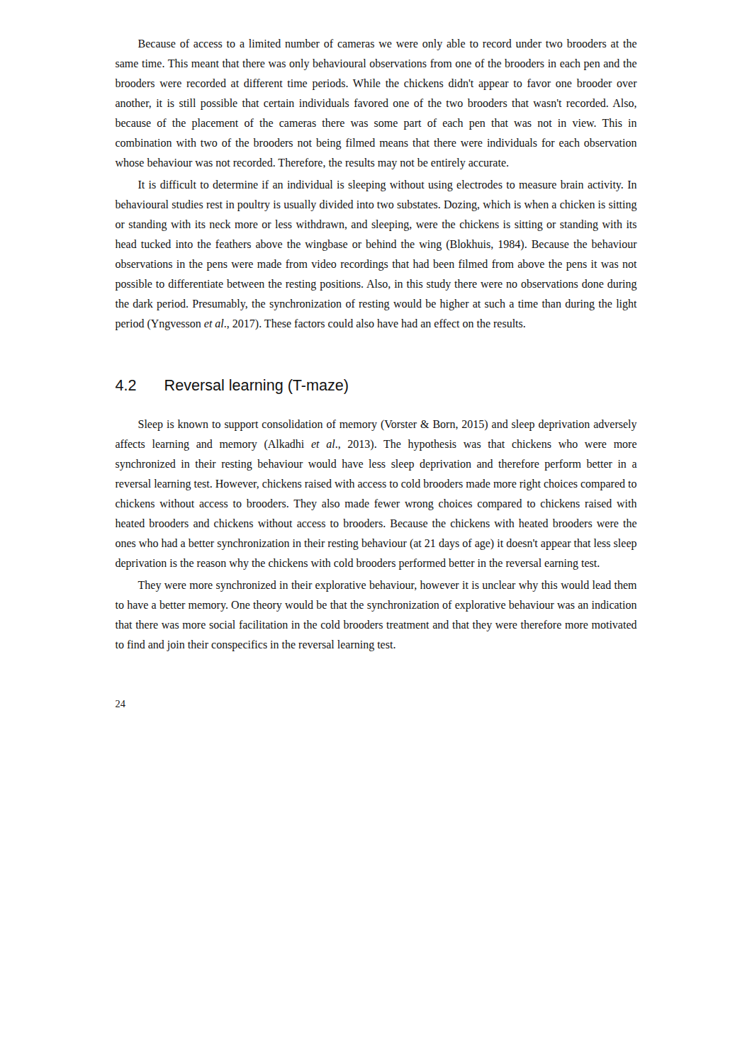Because of access to a limited number of cameras we were only able to record under two brooders at the same time. This meant that there was only behavioural observations from one of the brooders in each pen and the brooders were recorded at different time periods. While the chickens didn't appear to favor one brooder over another, it is still possible that certain individuals favored one of the two brooders that wasn't recorded. Also, because of the placement of the cameras there was some part of each pen that was not in view. This in combination with two of the brooders not being filmed means that there were individuals for each observation whose behaviour was not recorded. Therefore, the results may not be entirely accurate.
It is difficult to determine if an individual is sleeping without using electrodes to measure brain activity. In behavioural studies rest in poultry is usually divided into two substates. Dozing, which is when a chicken is sitting or standing with its neck more or less withdrawn, and sleeping, were the chickens is sitting or standing with its head tucked into the feathers above the wingbase or behind the wing (Blokhuis, 1984). Because the behaviour observations in the pens were made from video recordings that had been filmed from above the pens it was not possible to differentiate between the resting positions. Also, in this study there were no observations done during the dark period. Presumably, the synchronization of resting would be higher at such a time than during the light period (Yngvesson et al., 2017). These factors could also have had an effect on the results.
4.2 Reversal learning (T-maze)
Sleep is known to support consolidation of memory (Vorster & Born, 2015) and sleep deprivation adversely affects learning and memory (Alkadhi et al., 2013). The hypothesis was that chickens who were more synchronized in their resting behaviour would have less sleep deprivation and therefore perform better in a reversal learning test. However, chickens raised with access to cold brooders made more right choices compared to chickens without access to brooders. They also made fewer wrong choices compared to chickens raised with heated brooders and chickens without access to brooders. Because the chickens with heated brooders were the ones who had a better synchronization in their resting behaviour (at 21 days of age) it doesn't appear that less sleep deprivation is the reason why the chickens with cold brooders performed better in the reversal earning test.
They were more synchronized in their explorative behaviour, however it is unclear why this would lead them to have a better memory. One theory would be that the synchronization of explorative behaviour was an indication that there was more social facilitation in the cold brooders treatment and that they were therefore more motivated to find and join their conspecifics in the reversal learning test.
24